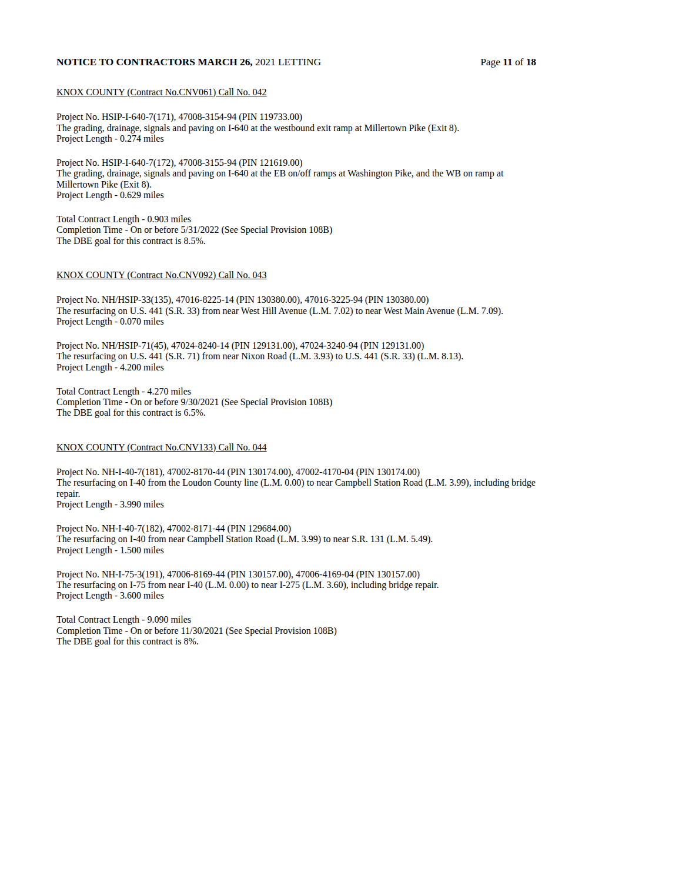NOTICE TO CONTRACTORS MARCH 26, 2021 LETTING Page 11 of 18
KNOX COUNTY (Contract No.CNV061) Call No. 042
Project No. HSIP-I-640-7(171), 47008-3154-94 (PIN 119733.00)
The grading, drainage, signals and paving on I-640 at the westbound exit ramp at Millertown Pike (Exit 8).
Project Length - 0.274 miles
Project No. HSIP-I-640-7(172), 47008-3155-94 (PIN 121619.00)
The grading, drainage, signals and paving on I-640 at the EB on/off ramps at Washington Pike, and the WB on ramp at Millertown Pike (Exit 8).
Project Length - 0.629 miles
Total Contract Length - 0.903 miles
Completion Time - On or before 5/31/2022 (See Special Provision 108B)
The DBE goal for this contract is 8.5%.
KNOX COUNTY (Contract No.CNV092) Call No. 043
Project No. NH/HSIP-33(135), 47016-8225-14 (PIN 130380.00), 47016-3225-94 (PIN 130380.00)
The resurfacing on U.S. 441 (S.R. 33) from near West Hill Avenue (L.M. 7.02) to near West Main Avenue (L.M. 7.09).
Project Length - 0.070 miles
Project No. NH/HSIP-71(45), 47024-8240-14 (PIN 129131.00), 47024-3240-94 (PIN 129131.00)
The resurfacing on U.S. 441 (S.R. 71) from near Nixon Road (L.M. 3.93) to U.S. 441 (S.R. 33) (L.M. 8.13).
Project Length - 4.200 miles
Total Contract Length - 4.270 miles
Completion Time - On or before 9/30/2021 (See Special Provision 108B)
The DBE goal for this contract is 6.5%.
KNOX COUNTY (Contract No.CNV133) Call No. 044
Project No. NH-I-40-7(181), 47002-8170-44 (PIN 130174.00), 47002-4170-04 (PIN 130174.00)
The resurfacing on I-40 from the Loudon County line (L.M. 0.00) to near Campbell Station Road (L.M. 3.99), including bridge repair.
Project Length - 3.990 miles
Project No. NH-I-40-7(182), 47002-8171-44 (PIN 129684.00)
The resurfacing on I-40 from near Campbell Station Road (L.M. 3.99) to near S.R. 131 (L.M. 5.49).
Project Length - 1.500 miles
Project No. NH-I-75-3(191), 47006-8169-44 (PIN 130157.00), 47006-4169-04 (PIN 130157.00)
The resurfacing on I-75 from near I-40 (L.M. 0.00) to near I-275 (L.M. 3.60), including bridge repair.
Project Length - 3.600 miles
Total Contract Length - 9.090 miles
Completion Time - On or before 11/30/2021 (See Special Provision 108B)
The DBE goal for this contract is 8%.